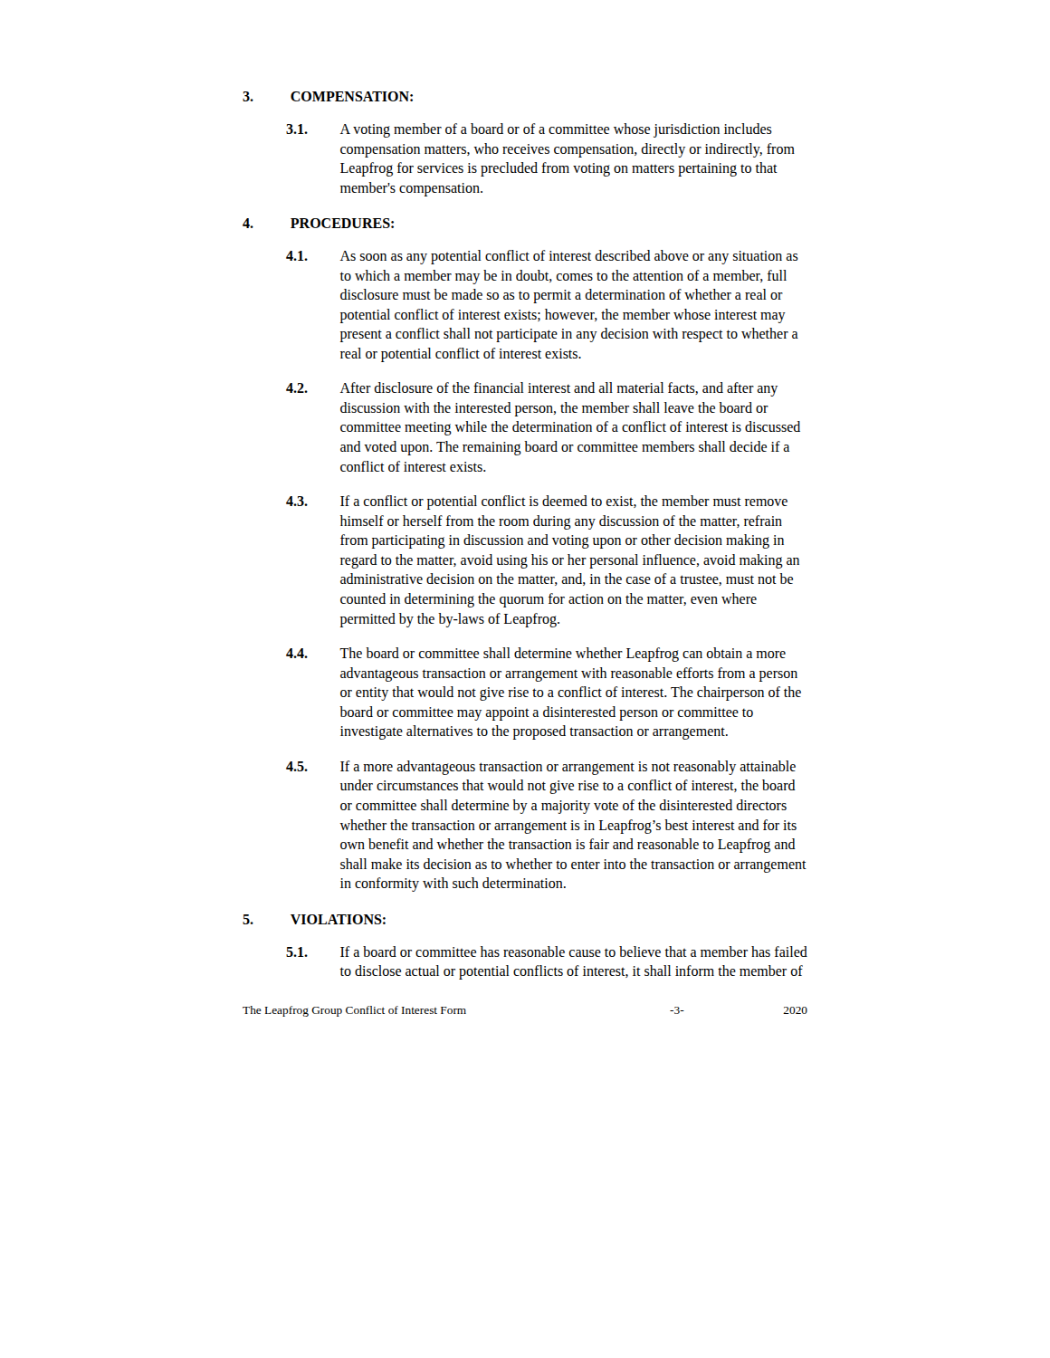3. COMPENSATION:
3.1. A voting member of a board or of a committee whose jurisdiction includes compensation matters, who receives compensation, directly or indirectly, from Leapfrog for services is precluded from voting on matters pertaining to that member's compensation.
4. PROCEDURES:
4.1. As soon as any potential conflict of interest described above or any situation as to which a member may be in doubt, comes to the attention of a member, full disclosure must be made so as to permit a determination of whether a real or potential conflict of interest exists; however, the member whose interest may present a conflict shall not participate in any decision with respect to whether a real or potential conflict of interest exists.
4.2. After disclosure of the financial interest and all material facts, and after any discussion with the interested person, the member shall leave the board or committee meeting while the determination of a conflict of interest is discussed and voted upon. The remaining board or committee members shall decide if a conflict of interest exists.
4.3. If a conflict or potential conflict is deemed to exist, the member must remove himself or herself from the room during any discussion of the matter, refrain from participating in discussion and voting upon or other decision making in regard to the matter, avoid using his or her personal influence, avoid making an administrative decision on the matter, and, in the case of a trustee, must not be counted in determining the quorum for action on the matter, even where permitted by the by-laws of Leapfrog.
4.4. The board or committee shall determine whether Leapfrog can obtain a more advantageous transaction or arrangement with reasonable efforts from a person or entity that would not give rise to a conflict of interest. The chairperson of the board or committee may appoint a disinterested person or committee to investigate alternatives to the proposed transaction or arrangement.
4.5. If a more advantageous transaction or arrangement is not reasonably attainable under circumstances that would not give rise to a conflict of interest, the board or committee shall determine by a majority vote of the disinterested directors whether the transaction or arrangement is in Leapfrog’s best interest and for its own benefit and whether the transaction is fair and reasonable to Leapfrog and shall make its decision as to whether to enter into the transaction or arrangement in conformity with such determination.
5. VIOLATIONS:
5.1. If a board or committee has reasonable cause to believe that a member has failed to disclose actual or potential conflicts of interest, it shall inform the member of
The Leapfrog Group Conflict of Interest Form -3- 2020